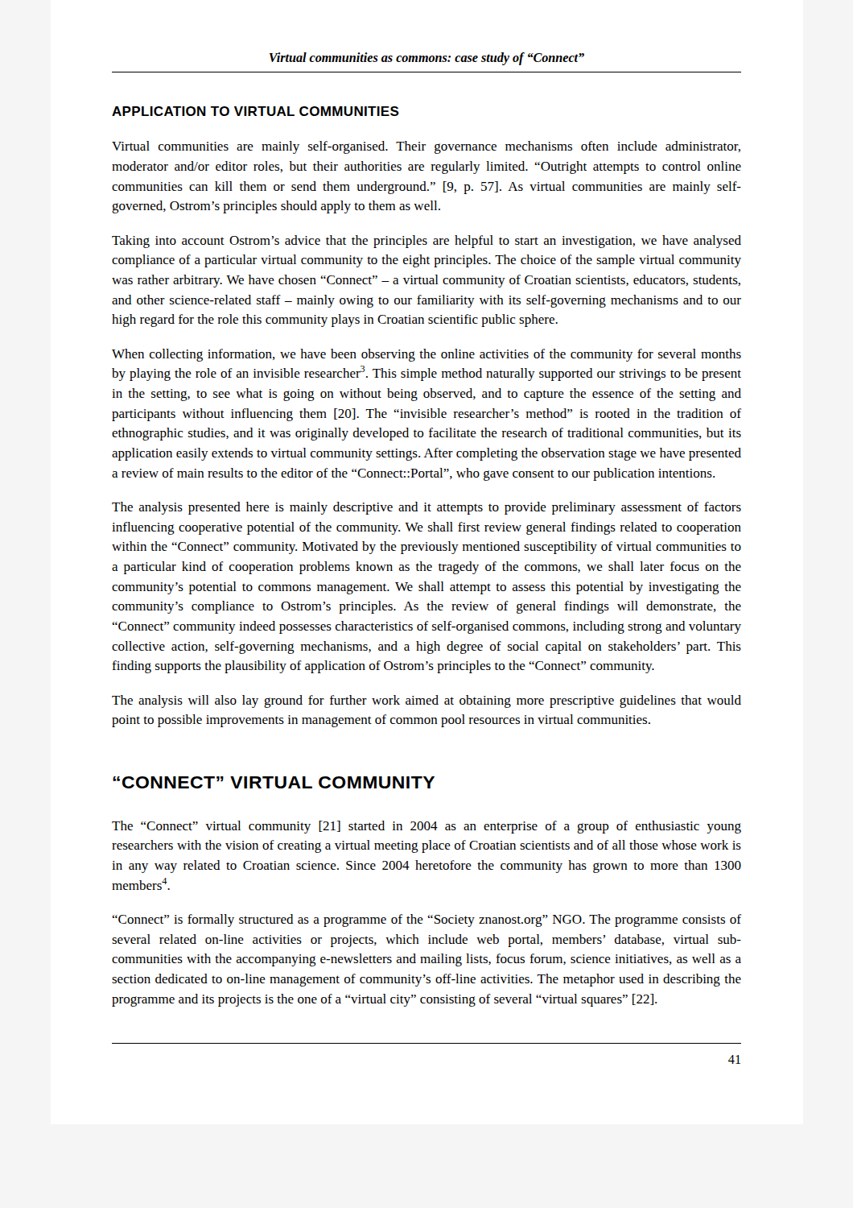Virtual communities as commons: case study of “Connect”
APPLICATION TO VIRTUAL COMMUNITIES
Virtual communities are mainly self-organised. Their governance mechanisms often include administrator, moderator and/or editor roles, but their authorities are regularly limited. “Outright attempts to control online communities can kill them or send them underground.” [9, p. 57]. As virtual communities are mainly self-governed, Ostrom’s principles should apply to them as well.
Taking into account Ostrom’s advice that the principles are helpful to start an investigation, we have analysed compliance of a particular virtual community to the eight principles. The choice of the sample virtual community was rather arbitrary. We have chosen “Connect” – a virtual community of Croatian scientists, educators, students, and other science-related staff – mainly owing to our familiarity with its self-governing mechanisms and to our high regard for the role this community plays in Croatian scientific public sphere.
When collecting information, we have been observing the online activities of the community for several months by playing the role of an invisible researcher3. This simple method naturally supported our strivings to be present in the setting, to see what is going on without being observed, and to capture the essence of the setting and participants without influencing them [20]. The “invisible researcher’s method” is rooted in the tradition of ethnographic studies, and it was originally developed to facilitate the research of traditional communities, but its application easily extends to virtual community settings. After completing the observation stage we have presented a review of main results to the editor of the “Connect::Portal”, who gave consent to our publication intentions.
The analysis presented here is mainly descriptive and it attempts to provide preliminary assessment of factors influencing cooperative potential of the community. We shall first review general findings related to cooperation within the “Connect” community. Motivated by the previously mentioned susceptibility of virtual communities to a particular kind of cooperation problems known as the tragedy of the commons, we shall later focus on the community’s potential to commons management. We shall attempt to assess this potential by investigating the community’s compliance to Ostrom’s principles. As the review of general findings will demonstrate, the “Connect” community indeed possesses characteristics of self-organised commons, including strong and voluntary collective action, self-governing mechanisms, and a high degree of social capital on stakeholders’ part. This finding supports the plausibility of application of Ostrom’s principles to the “Connect” community.
The analysis will also lay ground for further work aimed at obtaining more prescriptive guidelines that would point to possible improvements in management of common pool resources in virtual communities.
“CONNECT” VIRTUAL COMMUNITY
The “Connect” virtual community [21] started in 2004 as an enterprise of a group of enthusiastic young researchers with the vision of creating a virtual meeting place of Croatian scientists and of all those whose work is in any way related to Croatian science. Since 2004 heretofore the community has grown to more than 1300 members4.
“Connect” is formally structured as a programme of the “Society znanost.org” NGO. The programme consists of several related on-line activities or projects, which include web portal, members’ database, virtual sub-communities with the accompanying e-newsletters and mailing lists, focus forum, science initiatives, as well as a section dedicated to on-line management of community’s off-line activities. The metaphor used in describing the programme and its projects is the one of a “virtual city” consisting of several “virtual squares” [22].
41